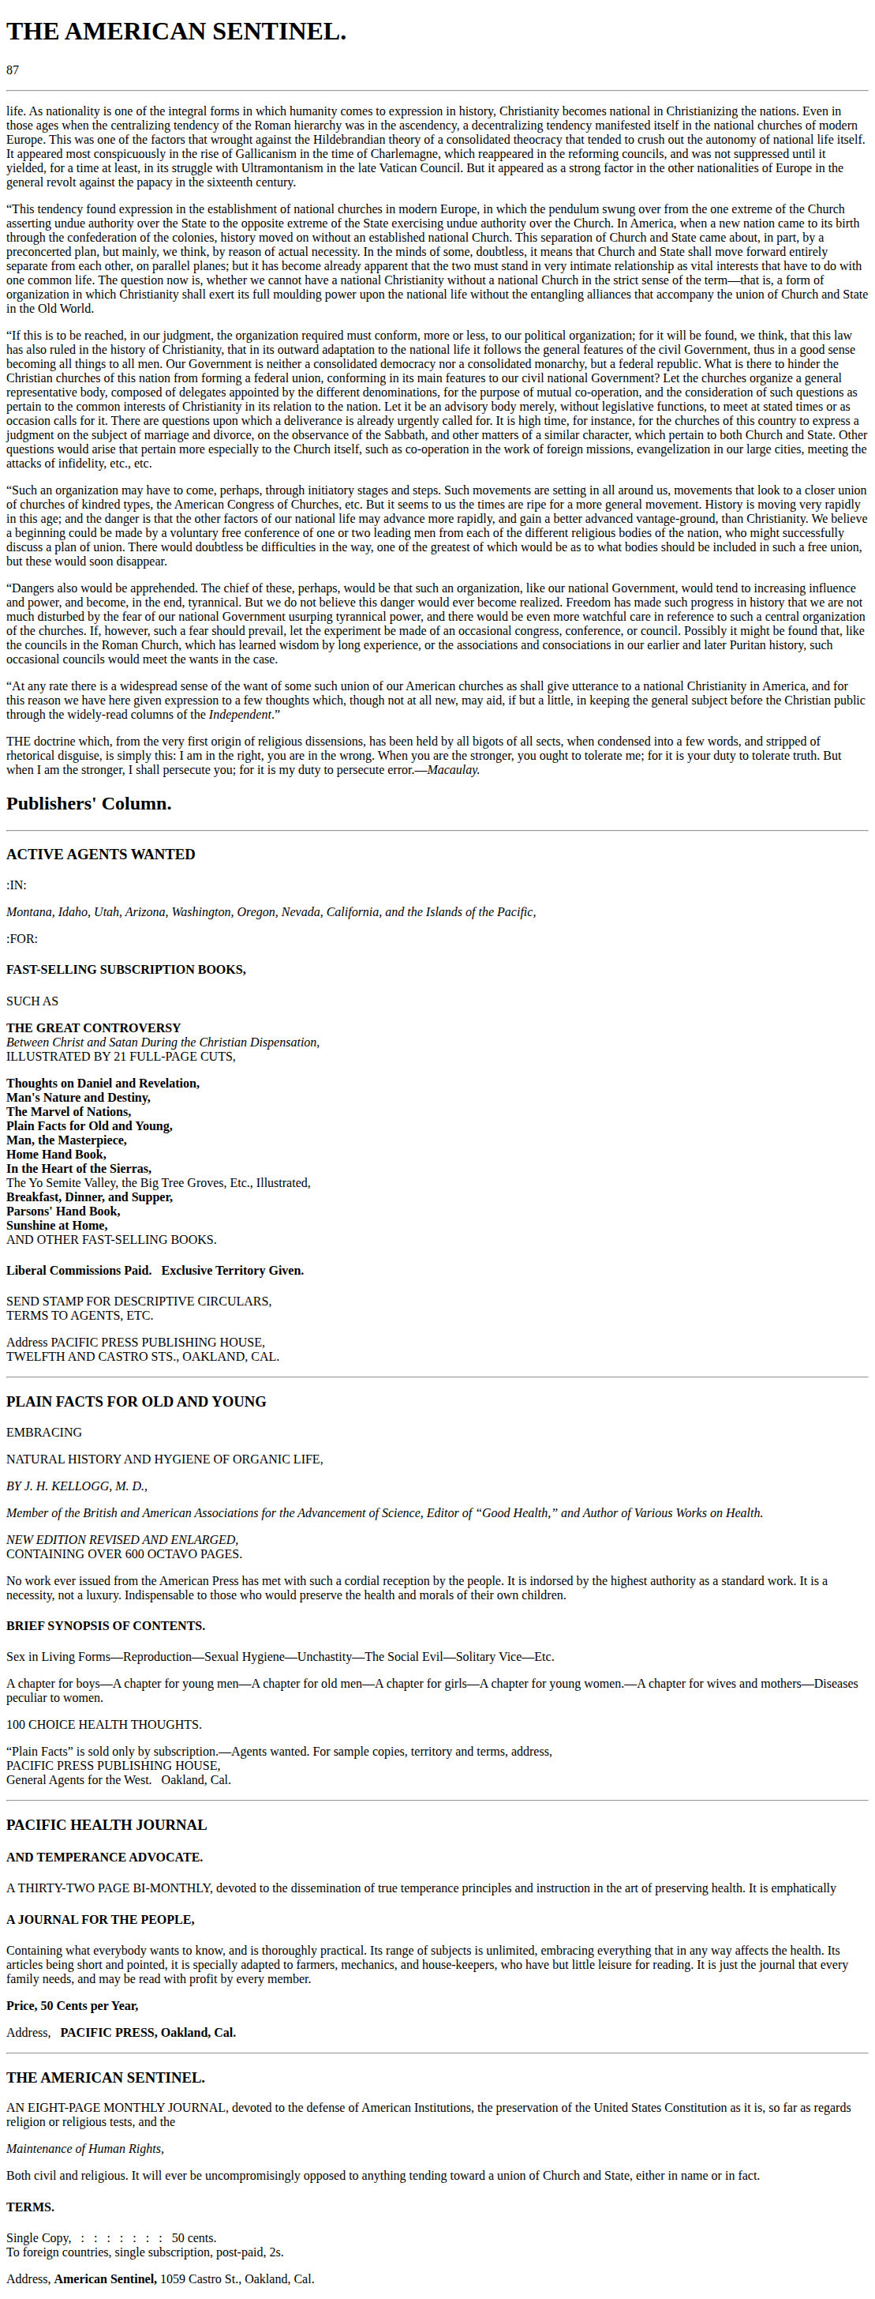THE AMERICAN SENTINEL.
87
life. As nationality is one of the integral forms in which humanity comes to expression in history, Christianity becomes national in Christianizing the nations. Even in those ages when the centralizing tendency of the Roman hierarchy was in the ascendency, a decentralizing tendency manifested itself in the national churches of modern Europe. This was one of the factors that wrought against the Hildebrandian theory of a consolidated theocracy that tended to crush out the autonomy of national life itself. It appeared most conspicuously in the rise of Gallicanism in the time of Charlemagne, which reappeared in the reforming councils, and was not suppressed until it yielded, for a time at least, in its struggle with Ultramontanism in the late Vatican Council. But it appeared as a strong factor in the other nationalities of Europe in the general revolt against the papacy in the sixteenth century.
“This tendency found expression in the establishment of national churches in modern Europe, in which the pendulum swung over from the one extreme of the Church asserting undue authority over the State to the opposite extreme of the State exercising undue authority over the Church. In America, when a new nation came to its birth through the confederation of the colonies, history moved on without an established national Church. This separation of Church and State came about, in part, by a preconcerted plan, but mainly, we think, by reason of actual necessity. In the minds of some, doubtless, it means that Church and State shall move forward entirely separate from each other, on parallel planes; but it has become already apparent that the two must stand in very intimate relationship as vital interests that have to do with one common life. The question now is, whether we cannot have a national Christianity without a national Church in the strict sense of the term—that is, a form of organization in which Christianity shall exert its full moulding power upon the national life without the entangling alliances that accompany the union of Church and State in the Old World.
“If this is to be reached, in our judgment, the organization required must conform, more or less, to our political organization; for it will be found, we think, that this law has also ruled in the history of Christianity, that in its outward adaptation to the national life it follows the general features of the civil Government, thus in a good sense becoming all things to all men. Our Government is neither a consolidated democracy nor a consolidated monarchy, but a federal republic. What is there to hinder the Christian churches of this nation from forming a federal union, conforming in its main features to our civil national Government? Let the churches organize a general representative body, composed of delegates appointed by the different denominations, for the purpose of mutual co-operation, and the consideration of such questions as pertain to the common interests of Christianity in its relation to the nation. Let it be an advisory body merely, without legislative functions, to meet at stated times or as occasion calls for it. There are questions upon which a deliverance is already urgently called for. It is high time, for instance, for the churches of this country to express a judgment on the subject of marriage and divorce, on the observance of the Sabbath, and other matters of a similar character, which pertain to both Church and State. Other questions would arise that pertain more especially to the Church itself, such as co-operation in the work of foreign missions, evangelization in our large cities, meeting the attacks of infidelity, etc., etc.
“Such an organization may have to come, perhaps, through initiatory stages and steps. Such movements are setting in all around us, movements that look to a closer union of churches of kindred types, the American Congress of Churches, etc. But it seems to us the times are ripe for a more general movement. History is moving very rapidly in this age; and the danger is that the other factors of our national life may advance more rapidly, and gain a better advanced vantage-ground, than Christianity. We believe a beginning could be made by a voluntary free conference of one or two leading men from each of the different religious bodies of the nation, who might successfully discuss a plan of union. There would doubtless be difficulties in the way, one of the greatest of which would be as to what bodies should be included in such a free union, but these would soon disappear.
“Dangers also would be apprehended. The chief of these, perhaps, would be that such an organization, like our national Government, would tend to increasing influence and power, and become, in the end, tyrannical. But we do not believe this danger would ever become realized. Freedom has made such progress in history that we are not much disturbed by the fear of our national Government usurping tyrannical power, and there would be even more watchful care in reference to such a central organization of the churches. If, however, such a fear should prevail, let the experiment be made of an occasional congress, conference, or council. Possibly it might be found that, like the councils in the Roman Church, which has learned wisdom by long experience, or the associations and consociations in our earlier and later Puritan history, such occasional councils would meet the wants in the case.
“At any rate there is a widespread sense of the want of some such union of our American churches as shall give utterance to a national Christianity in America, and for this reason we have here given expression to a few thoughts which, though not at all new, may aid, if but a little, in keeping the general subject before the Christian public through the widely-read columns of the Independent.”
THE doctrine which, from the very first origin of religious dissensions, has been held by all bigots of all sects, when condensed into a few words, and stripped of rhetorical disguise, is simply this: I am in the right, you are in the wrong. When you are the stronger, you ought to tolerate me; for it is your duty to tolerate truth. But when I am the stronger, I shall persecute you; for it is my duty to persecute error.—Macaulay.
Publishers' Column.
ACTIVE AGENTS WANTED
:IN:
Montana, Idaho, Utah, Arizona, Washington, Oregon, Nevada, California, and the Islands of the Pacific,
:FOR:
FAST-SELLING SUBSCRIPTION BOOKS,
SUCH AS
THE GREAT CONTROVERSY
Between Christ and Satan During the Christian Dispensation,
ILLUSTRATED BY 21 FULL-PAGE CUTS,
Thoughts on Daniel and Revelation,
Man's Nature and Destiny,
The Marvel of Nations,
Plain Facts for Old and Young,
Man, the Masterpiece,
Home Hand Book,
In the Heart of the Sierras,
The Yo Semite Valley, the Big Tree Groves, Etc., Illustrated,
Breakfast, Dinner, and Supper,
Parsons' Hand Book,
Sunshine at Home,
AND OTHER FAST-SELLING BOOKS.
Liberal Commissions Paid. Exclusive Territory Given.
SEND STAMP FOR DESCRIPTIVE CIRCULARS,
TERMS TO AGENTS, ETC.
Address PACIFIC PRESS PUBLISHING HOUSE,
TWELFTH AND CASTRO STS., OAKLAND, CAL.
PLAIN FACTS FOR OLD AND YOUNG
EMBRACING
NATURAL HISTORY AND HYGIENE OF ORGANIC LIFE,
BY J. H. KELLOGG, M. D.,
Member of the British and American Associations for the Advancement of Science, Editor of “Good Health,” and Author of Various Works on Health.
NEW EDITION REVISED AND ENLARGED,
CONTAINING OVER 600 OCTAVO PAGES.
No work ever issued from the American Press has met with such a cordial reception by the people. It is indorsed by the highest authority as a standard work. It is a necessity, not a luxury. Indispensable to those who would preserve the health and morals of their own children.
BRIEF SYNOPSIS OF CONTENTS.
Sex in Living Forms—Reproduction—Sexual Hygiene—Unchastity—The Social Evil—Solitary Vice—Etc.
A chapter for boys—A chapter for young men—A chapter for old men—A chapter for girls—A chapter for young women.—A chapter for wives and mothers—Diseases peculiar to women.
100 CHOICE HEALTH THOUGHTS.
“Plain Facts” is sold only by subscription.—Agents wanted. For sample copies, territory and terms, address,
PACIFIC PRESS PUBLISHING HOUSE,
General Agents for the West. Oakland, Cal.
PACIFIC HEALTH JOURNAL
AND TEMPERANCE ADVOCATE.
A THIRTY-TWO PAGE BI-MONTHLY, devoted to the dissemination of true temperance principles and instruction in the art of preserving health. It is emphatically
A JOURNAL FOR THE PEOPLE,
Containing what everybody wants to know, and is thoroughly practical. Its range of subjects is unlimited, embracing everything that in any way affects the health. Its articles being short and pointed, it is specially adapted to farmers, mechanics, and house-keepers, who have but little leisure for reading. It is just the journal that every family needs, and may be read with profit by every member.
Price, 50 Cents per Year,
Address, PACIFIC PRESS, Oakland, Cal.
THE AMERICAN SENTINEL.
AN EIGHT-PAGE MONTHLY JOURNAL, devoted to the defense of American Institutions, the preservation of the United States Constitution as it is, so far as regards religion or religious tests, and the
Maintenance of Human Rights,
Both civil and religious. It will ever be uncompromisingly opposed to anything tending toward a union of Church and State, either in name or in fact.
TERMS.
Single Copy, : : : : : : : 50 cents.
To foreign countries, single subscription, post-paid, 2s.
Address, American Sentinel, 1059 Castro St., Oakland, Cal.